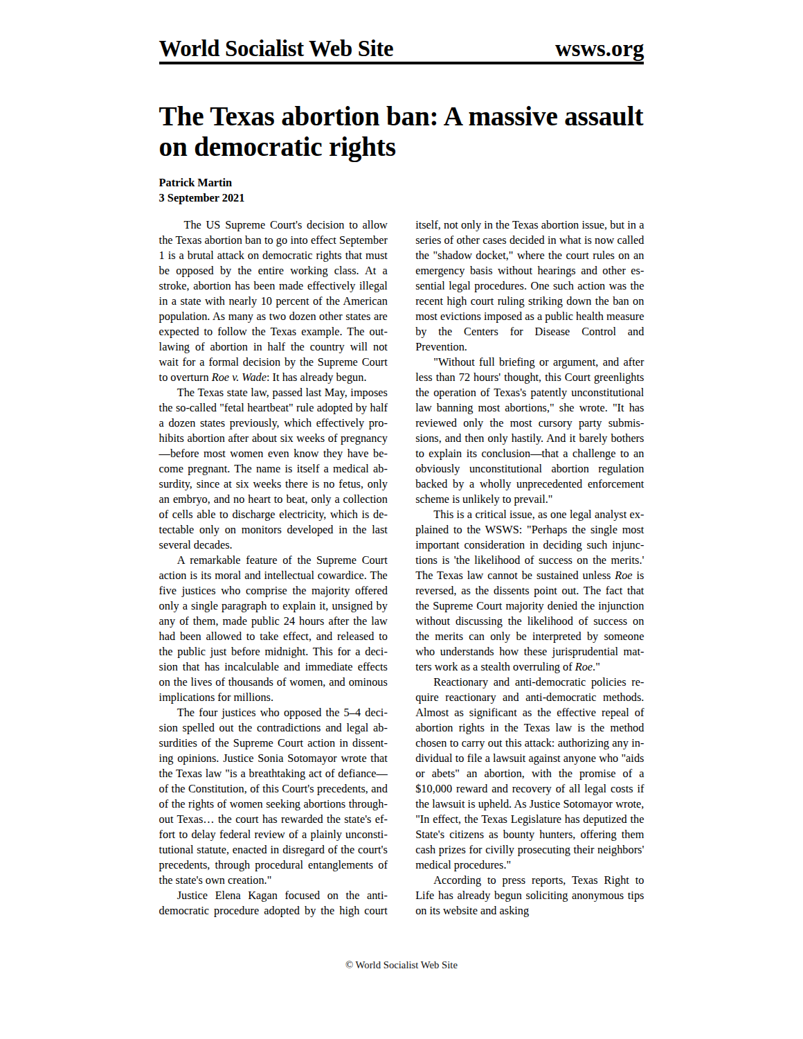World Socialist Web Site
wsws.org
The Texas abortion ban: A massive assault on democratic rights
Patrick Martin 3 September 2021
The US Supreme Court's decision to allow the Texas abortion ban to go into effect September 1 is a brutal attack on democratic rights that must be opposed by the entire working class. At a stroke, abortion has been made effectively illegal in a state with nearly 10 percent of the American population. As many as two dozen other states are expected to follow the Texas example. The outlawing of abortion in half the country will not wait for a formal decision by the Supreme Court to overturn Roe v. Wade: It has already begun.
The Texas state law, passed last May, imposes the so-called "fetal heartbeat" rule adopted by half a dozen states previously, which effectively prohibits abortion after about six weeks of pregnancy—before most women even know they have become pregnant. The name is itself a medical absurdity, since at six weeks there is no fetus, only an embryo, and no heart to beat, only a collection of cells able to discharge electricity, which is detectable only on monitors developed in the last several decades.
A remarkable feature of the Supreme Court action is its moral and intellectual cowardice. The five justices who comprise the majority offered only a single paragraph to explain it, unsigned by any of them, made public 24 hours after the law had been allowed to take effect, and released to the public just before midnight. This for a decision that has incalculable and immediate effects on the lives of thousands of women, and ominous implications for millions.
The four justices who opposed the 5–4 decision spelled out the contradictions and legal absurdities of the Supreme Court action in dissenting opinions. Justice Sonia Sotomayor wrote that the Texas law "is a breathtaking act of defiance—of the Constitution, of this Court's precedents, and of the rights of women seeking abortions throughout Texas… the court has rewarded the state's effort to delay federal review of a plainly unconstitutional statute, enacted in disregard of the court's precedents, through procedural entanglements of the state's own creation."
Justice Elena Kagan focused on the anti-democratic procedure adopted by the high court itself, not only in the Texas abortion issue, but in a series of other cases decided in what is now called the "shadow docket," where the court rules on an emergency basis without hearings and other essential legal procedures. One such action was the recent high court ruling striking down the ban on most evictions imposed as a public health measure by the Centers for Disease Control and Prevention.
"Without full briefing or argument, and after less than 72 hours' thought, this Court greenlights the operation of Texas's patently unconstitutional law banning most abortions," she wrote. "It has reviewed only the most cursory party submissions, and then only hastily. And it barely bothers to explain its conclusion—that a challenge to an obviously unconstitutional abortion regulation backed by a wholly unprecedented enforcement scheme is unlikely to prevail."
This is a critical issue, as one legal analyst explained to the WSWS: "Perhaps the single most important consideration in deciding such injunctions is 'the likelihood of success on the merits.' The Texas law cannot be sustained unless Roe is reversed, as the dissents point out. The fact that the Supreme Court majority denied the injunction without discussing the likelihood of success on the merits can only be interpreted by someone who understands how these jurisprudential matters work as a stealth overruling of Roe."
Reactionary and anti-democratic policies require reactionary and anti-democratic methods. Almost as significant as the effective repeal of abortion rights in the Texas law is the method chosen to carry out this attack: authorizing any individual to file a lawsuit against anyone who "aids or abets" an abortion, with the promise of a $10,000 reward and recovery of all legal costs if the lawsuit is upheld. As Justice Sotomayor wrote, "In effect, the Texas Legislature has deputized the State's citizens as bounty hunters, offering them cash prizes for civilly prosecuting their neighbors' medical procedures."
According to press reports, Texas Right to Life has already begun soliciting anonymous tips on its website and asking
© World Socialist Web Site